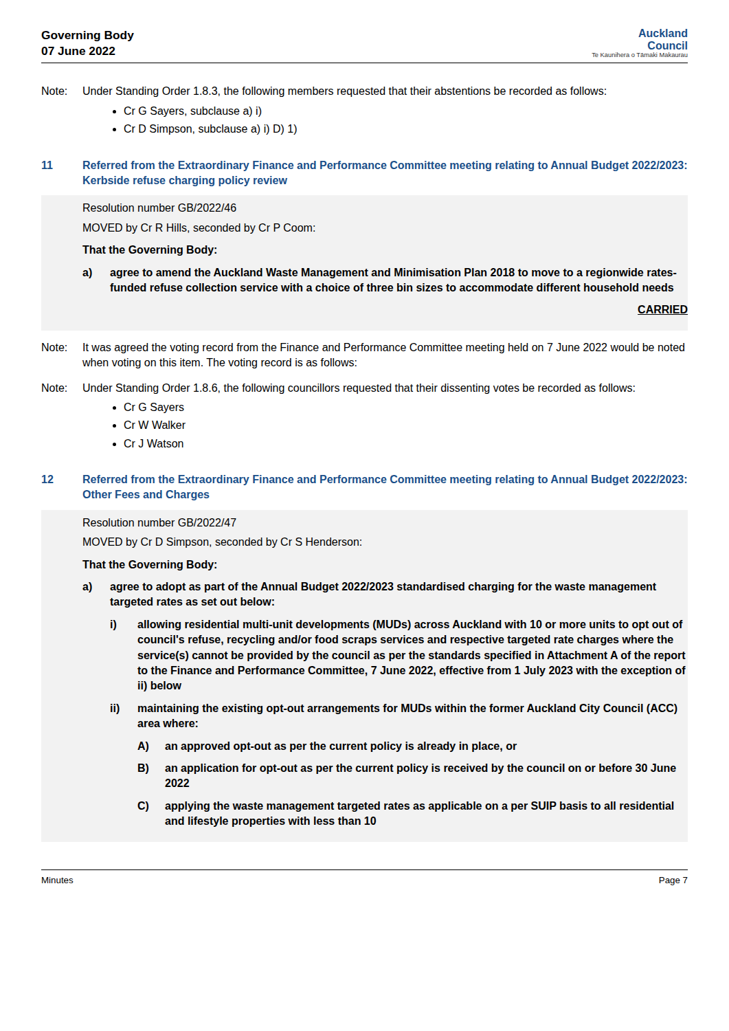Governing Body
07 June 2022
Auckland
Council
Te Kaunihera o Tāmaki Makaurau
Note: Under Standing Order 1.8.3, the following members requested that their abstentions be recorded as follows:
Cr G Sayers, subclause a) i)
Cr D Simpson, subclause a) i) D) 1)
11
Referred from the Extraordinary Finance and Performance Committee meeting relating to Annual Budget 2022/2023: Kerbside refuse charging policy review
Resolution number GB/2022/46
MOVED by Cr R Hills, seconded by Cr P Coom:
That the Governing Body:
a)
agree to amend the Auckland Waste Management and Minimisation Plan 2018 to move to a regionwide rates-funded refuse collection service with a choice of three bin sizes to accommodate different household needs
CARRIED
Note: It was agreed the voting record from the Finance and Performance Committee meeting held on 7 June 2022 would be noted when voting on this item. The voting record is as follows:
Note: Under Standing Order 1.8.6, the following councillors requested that their dissenting votes be recorded as follows:
Cr G Sayers
Cr W Walker
Cr J Watson
12
Referred from the Extraordinary Finance and Performance Committee meeting relating to Annual Budget 2022/2023: Other Fees and Charges
Resolution number GB/2022/47
MOVED by Cr D Simpson, seconded by Cr S Henderson:
That the Governing Body:
a)
agree to adopt as part of the Annual Budget 2022/2023 standardised charging for the waste management targeted rates as set out below:
i)
allowing residential multi-unit developments (MUDs) across Auckland with 10 or more units to opt out of council's refuse, recycling and/or food scraps services and respective targeted rate charges where the service(s) cannot be provided by the council as per the standards specified in Attachment A of the report to the Finance and Performance Committee, 7 June 2022, effective from 1 July 2023 with the exception of ii) below
ii)
maintaining the existing opt-out arrangements for MUDs within the former Auckland City Council (ACC) area where:
A)
an approved opt-out as per the current policy is already in place, or
B)
an application for opt-out as per the current policy is received by the council on or before 30 June 2022
C)
applying the waste management targeted rates as applicable on a per SUIP basis to all residential and lifestyle properties with less than 10
Minutes
Page 7